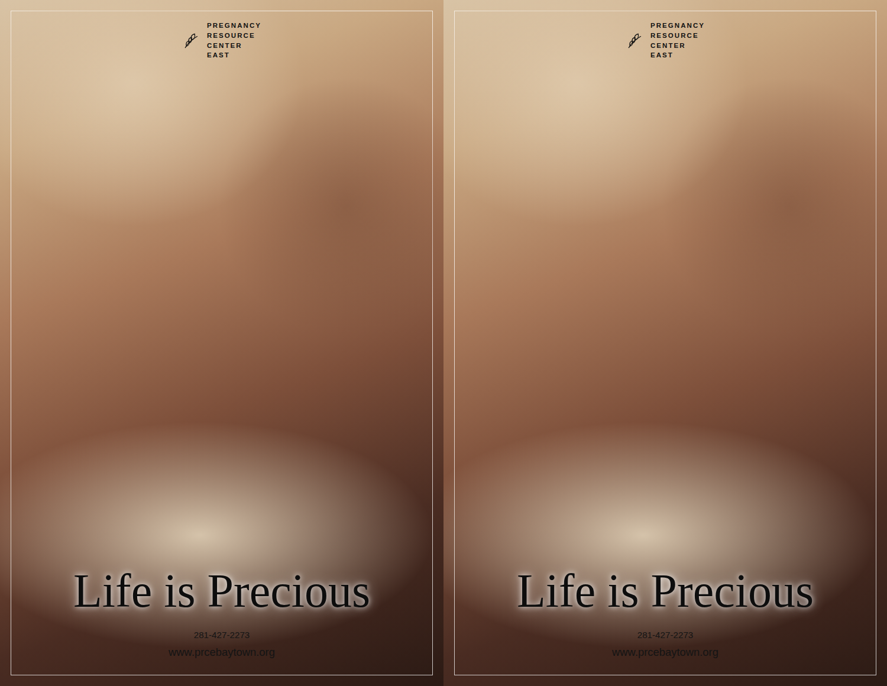Pregnancy
Resource
Center
East
Life is Precious
281-427-2273 www.prcebaytown.org
Pregnancy
Resource
Center
East
Life is Precious
281-427-2273 www.prcebaytown.org